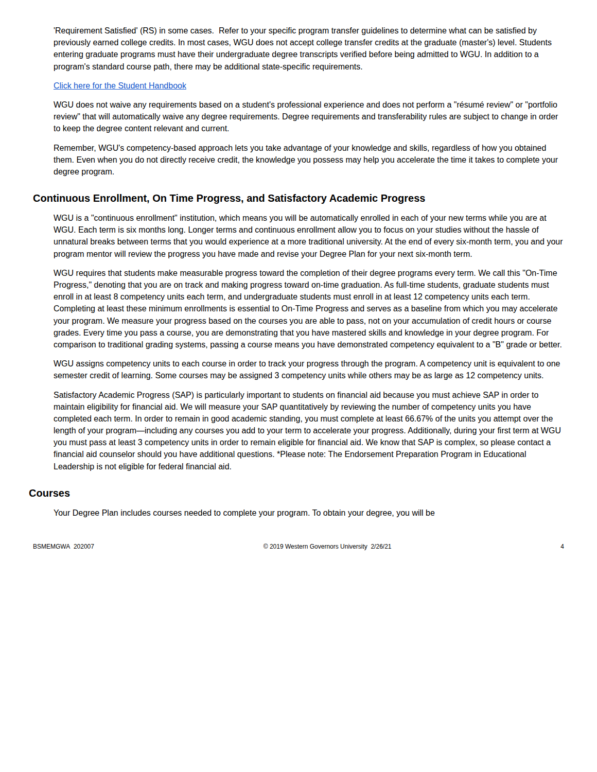'Requirement Satisfied' (RS) in some cases. Refer to your specific program transfer guidelines to determine what can be satisfied by previously earned college credits. In most cases, WGU does not accept college transfer credits at the graduate (master's) level. Students entering graduate programs must have their undergraduate degree transcripts verified before being admitted to WGU. In addition to a program's standard course path, there may be additional state-specific requirements.
Click here for the Student Handbook
WGU does not waive any requirements based on a student's professional experience and does not perform a "résumé review" or "portfolio review" that will automatically waive any degree requirements. Degree requirements and transferability rules are subject to change in order to keep the degree content relevant and current.
Remember, WGU's competency-based approach lets you take advantage of your knowledge and skills, regardless of how you obtained them. Even when you do not directly receive credit, the knowledge you possess may help you accelerate the time it takes to complete your degree program.
Continuous Enrollment, On Time Progress, and Satisfactory Academic Progress
WGU is a "continuous enrollment" institution, which means you will be automatically enrolled in each of your new terms while you are at WGU. Each term is six months long. Longer terms and continuous enrollment allow you to focus on your studies without the hassle of unnatural breaks between terms that you would experience at a more traditional university. At the end of every six-month term, you and your program mentor will review the progress you have made and revise your Degree Plan for your next six-month term.
WGU requires that students make measurable progress toward the completion of their degree programs every term. We call this "On-Time Progress," denoting that you are on track and making progress toward on-time graduation. As full-time students, graduate students must enroll in at least 8 competency units each term, and undergraduate students must enroll in at least 12 competency units each term. Completing at least these minimum enrollments is essential to On-Time Progress and serves as a baseline from which you may accelerate your program. We measure your progress based on the courses you are able to pass, not on your accumulation of credit hours or course grades. Every time you pass a course, you are demonstrating that you have mastered skills and knowledge in your degree program. For comparison to traditional grading systems, passing a course means you have demonstrated competency equivalent to a "B" grade or better.
WGU assigns competency units to each course in order to track your progress through the program. A competency unit is equivalent to one semester credit of learning. Some courses may be assigned 3 competency units while others may be as large as 12 competency units.
Satisfactory Academic Progress (SAP) is particularly important to students on financial aid because you must achieve SAP in order to maintain eligibility for financial aid. We will measure your SAP quantitatively by reviewing the number of competency units you have completed each term. In order to remain in good academic standing, you must complete at least 66.67% of the units you attempt over the length of your program—including any courses you add to your term to accelerate your progress. Additionally, during your first term at WGU you must pass at least 3 competency units in order to remain eligible for financial aid. We know that SAP is complex, so please contact a financial aid counselor should you have additional questions. *Please note: The Endorsement Preparation Program in Educational Leadership is not eligible for federal financial aid.
Courses
Your Degree Plan includes courses needed to complete your program. To obtain your degree, you will be
BSMEMGWA 202007
© 2019 Western Governors University 2/26/21
4